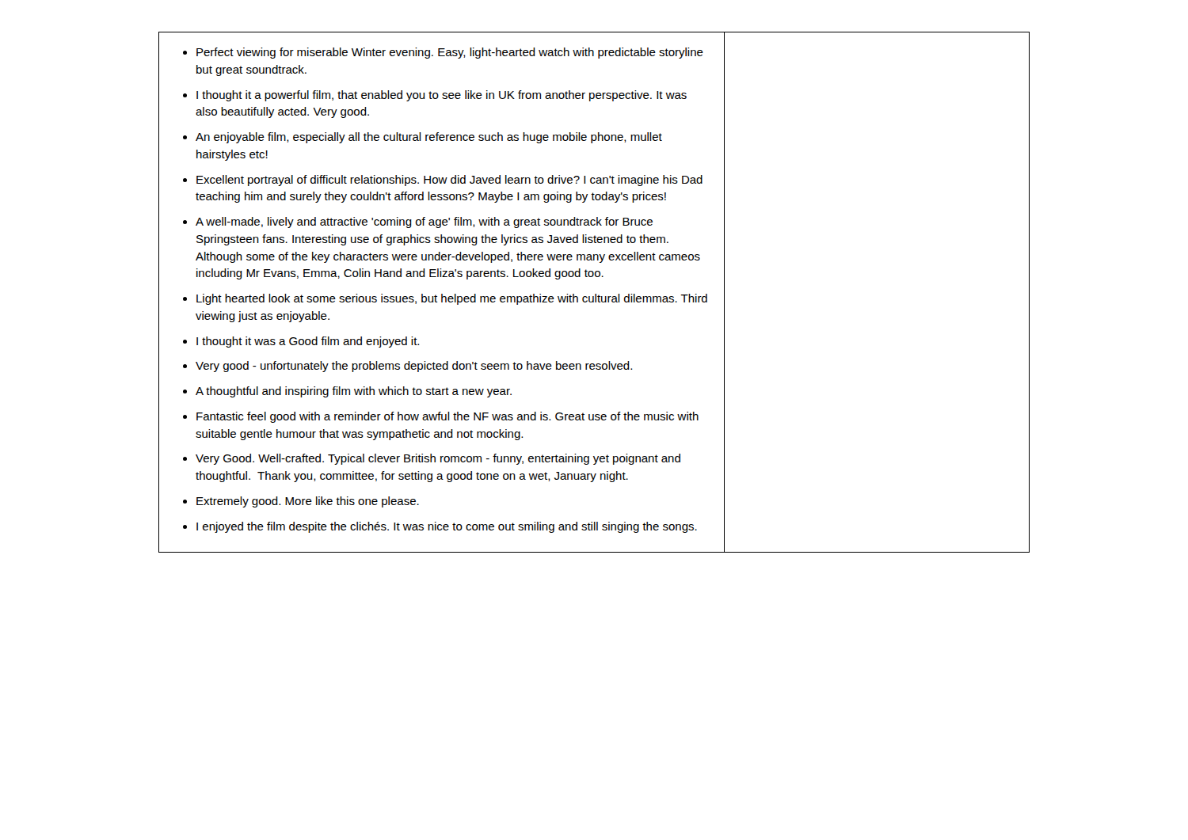| Perfect viewing for miserable Winter evening. Easy, light-hearted watch with predictable storyline but great soundtrack. I thought it a powerful film, that enabled you to see like in UK from another perspective. It was also beautifully acted. Very good. An enjoyable film, especially all the cultural reference such as huge mobile phone, mullet hairstyles etc! Excellent portrayal of difficult relationships. How did Javed learn to drive? I can't imagine his Dad teaching him and surely they couldn't afford lessons? Maybe I am going by today's prices! A well-made, lively and attractive 'coming of age' film, with a great soundtrack for Bruce Springsteen fans. Interesting use of graphics showing the lyrics as Javed listened to them. Although some of the key characters were under-developed, there were many excellent cameos including Mr Evans, Emma, Colin Hand and Eliza's parents. Looked good too. Light hearted look at some serious issues, but helped me empathize with cultural dilemmas. Third viewing just as enjoyable. I thought it was a Good film and enjoyed it. Very good - unfortunately the problems depicted don't seem to have been resolved. A thoughtful and inspiring film with which to start a new year. Fantastic feel good with a reminder of how awful the NF was and is. Great use of the music with suitable gentle humour that was sympathetic and not mocking. Very Good. Well-crafted. Typical clever British romcom - funny, entertaining yet poignant and thoughtful. Thank you, committee, for setting a good tone on a wet, January night. Extremely good. More like this one please. I enjoyed the film despite the clichés. It was nice to come out smiling and still singing the songs. | |